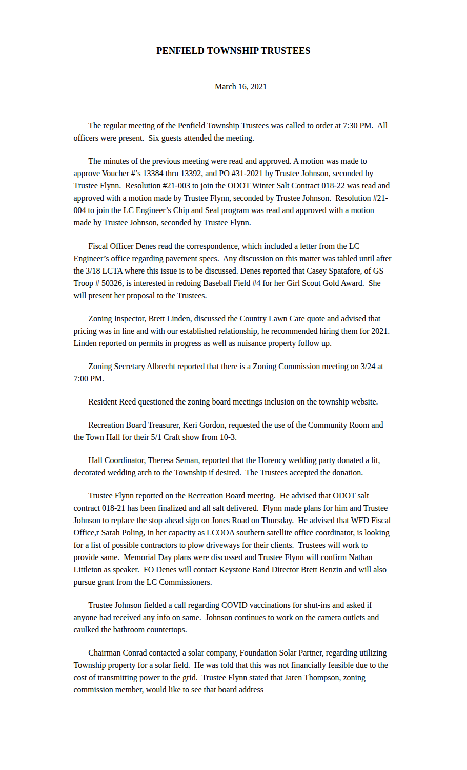PENFIELD TOWNSHIP TRUSTEES
March 16, 2021
The regular meeting of the Penfield Township Trustees was called to order at 7:30 PM. All officers were present. Six guests attended the meeting.
The minutes of the previous meeting were read and approved. A motion was made to approve Voucher #’s 13384 thru 13392, and PO #31-2021 by Trustee Johnson, seconded by Trustee Flynn. Resolution #21-003 to join the ODOT Winter Salt Contract 018-22 was read and approved with a motion made by Trustee Flynn, seconded by Trustee Johnson. Resolution #21-004 to join the LC Engineer’s Chip and Seal program was read and approved with a motion made by Trustee Johnson, seconded by Trustee Flynn.
Fiscal Officer Denes read the correspondence, which included a letter from the LC Engineer’s office regarding pavement specs. Any discussion on this matter was tabled until after the 3/18 LCTA where this issue is to be discussed. Denes reported that Casey Spatafore, of GS Troop # 50326, is interested in redoing Baseball Field #4 for her Girl Scout Gold Award. She will present her proposal to the Trustees.
Zoning Inspector, Brett Linden, discussed the Country Lawn Care quote and advised that pricing was in line and with our established relationship, he recommended hiring them for 2021. Linden reported on permits in progress as well as nuisance property follow up.
Zoning Secretary Albrecht reported that there is a Zoning Commission meeting on 3/24 at 7:00 PM.
Resident Reed questioned the zoning board meetings inclusion on the township website.
Recreation Board Treasurer, Keri Gordon, requested the use of the Community Room and the Town Hall for their 5/1 Craft show from 10-3.
Hall Coordinator, Theresa Seman, reported that the Horency wedding party donated a lit, decorated wedding arch to the Township if desired. The Trustees accepted the donation.
Trustee Flynn reported on the Recreation Board meeting. He advised that ODOT salt contract 018-21 has been finalized and all salt delivered. Flynn made plans for him and Trustee Johnson to replace the stop ahead sign on Jones Road on Thursday. He advised that WFD Fiscal Office,r Sarah Poling, in her capacity as LCOOA southern satellite office coordinator, is looking for a list of possible contractors to plow driveways for their clients. Trustees will work to provide same. Memorial Day plans were discussed and Trustee Flynn will confirm Nathan Littleton as speaker. FO Denes will contact Keystone Band Director Brett Benzin and will also pursue grant from the LC Commissioners.
Trustee Johnson fielded a call regarding COVID vaccinations for shut-ins and asked if anyone had received any info on same. Johnson continues to work on the camera outlets and caulked the bathroom countertops.
Chairman Conrad contacted a solar company, Foundation Solar Partner, regarding utilizing Township property for a solar field. He was told that this was not financially feasible due to the cost of transmitting power to the grid. Trustee Flynn stated that Jaren Thompson, zoning commission member, would like to see that board address